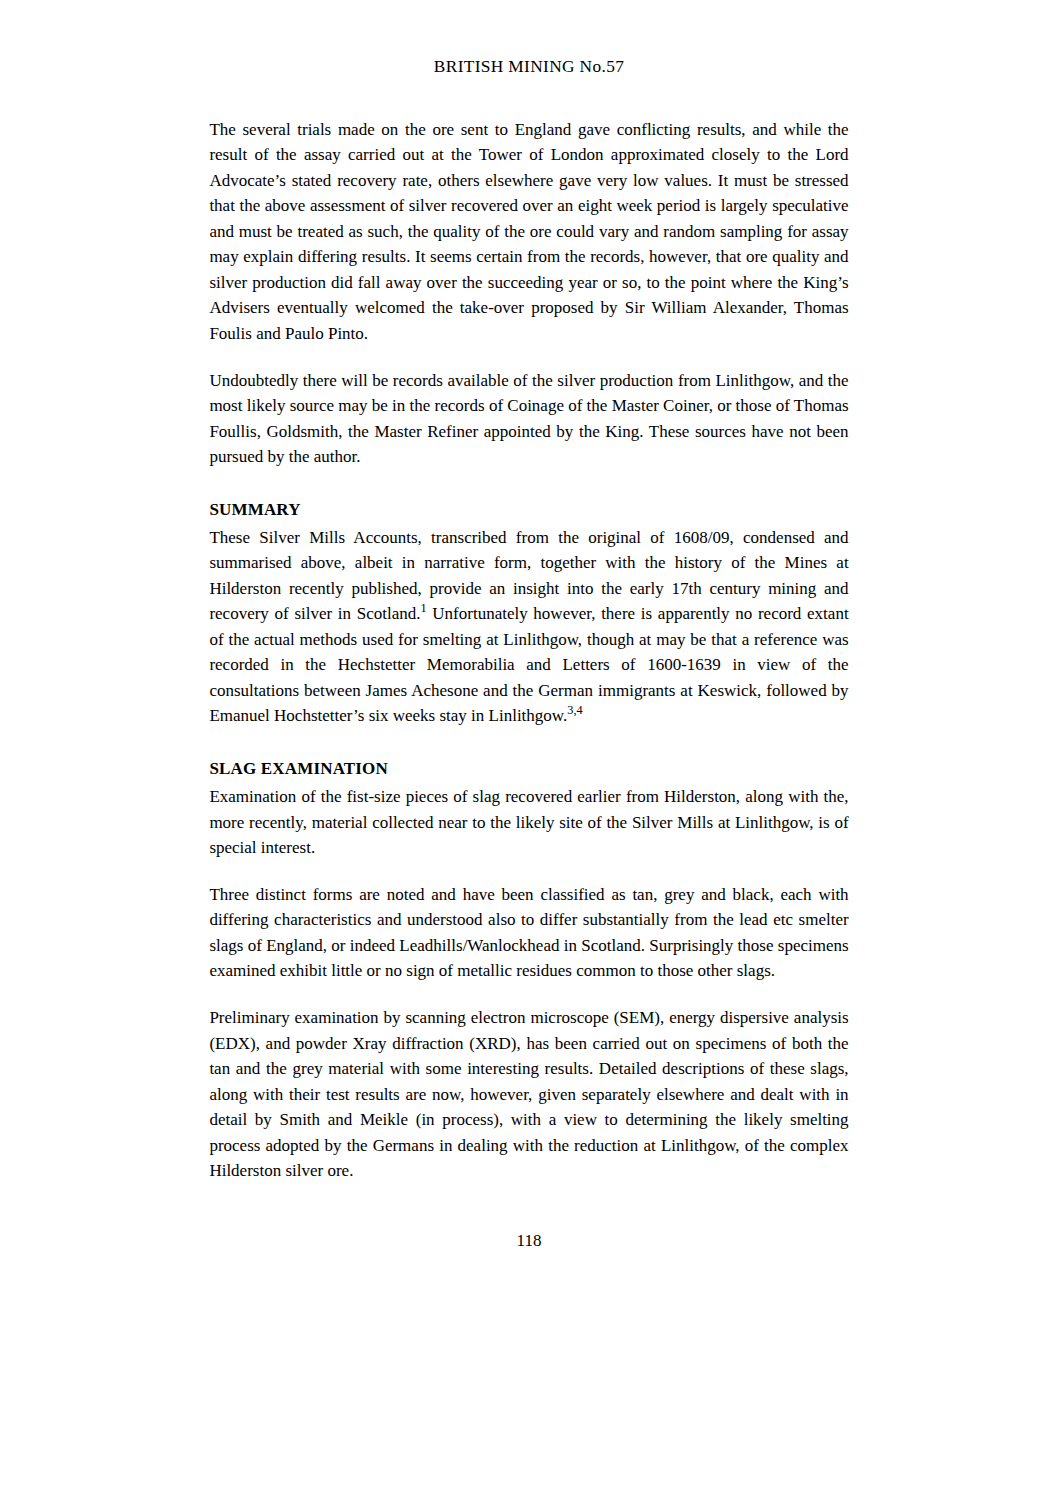BRITISH MINING No.57
The several trials made on the ore sent to England gave conflicting results, and while the result of the assay carried out at the Tower of London approximated closely to the Lord Advocate’s stated recovery rate, others elsewhere gave very low values. It must be stressed that the above assessment of silver recovered over an eight week period is largely speculative and must be treated as such, the quality of the ore could vary and random sampling for assay may explain differing results. It seems certain from the records, however, that ore quality and silver production did fall away over the succeeding year or so, to the point where the King’s Advisers eventually welcomed the take-over proposed by Sir William Alexander, Thomas Foulis and Paulo Pinto.
Undoubtedly there will be records available of the silver production from Linlithgow, and the most likely source may be in the records of Coinage of the Master Coiner, or those of Thomas Foullis, Goldsmith, the Master Refiner appointed by the King. These sources have not been pursued by the author.
Summary
These Silver Mills Accounts, transcribed from the original of 1608/09, condensed and summarised above, albeit in narrative form, together with the history of the Mines at Hilderston recently published, provide an insight into the early 17th century mining and recovery of silver in Scotland.1 Unfortunately however, there is apparently no record extant of the actual methods used for smelting at Linlithgow, though at may be that a reference was recorded in the Hechstetter Memorabilia and Letters of 1600-1639 in view of the consultations between James Achesone and the German immigrants at Keswick, followed by Emanuel Hochstetter’s six weeks stay in Linlithgow.3,4
Slag Examination
Examination of the fist-size pieces of slag recovered earlier from Hilderston, along with the, more recently, material collected near to the likely site of the Silver Mills at Linlithgow, is of special interest.
Three distinct forms are noted and have been classified as tan, grey and black, each with differing characteristics and understood also to differ substantially from the lead etc smelter slags of England, or indeed Leadhills/Wanlockhead in Scotland. Surprisingly those specimens examined exhibit little or no sign of metallic residues common to those other slags.
Preliminary examination by scanning electron microscope (SEM), energy dispersive analysis (EDX), and powder Xray diffraction (XRD), has been carried out on specimens of both the tan and the grey material with some interesting results. Detailed descriptions of these slags, along with their test results are now, however, given separately elsewhere and dealt with in detail by Smith and Meikle (in process), with a view to determining the likely smelting process adopted by the Germans in dealing with the reduction at Linlithgow, of the complex Hilderston silver ore.
118